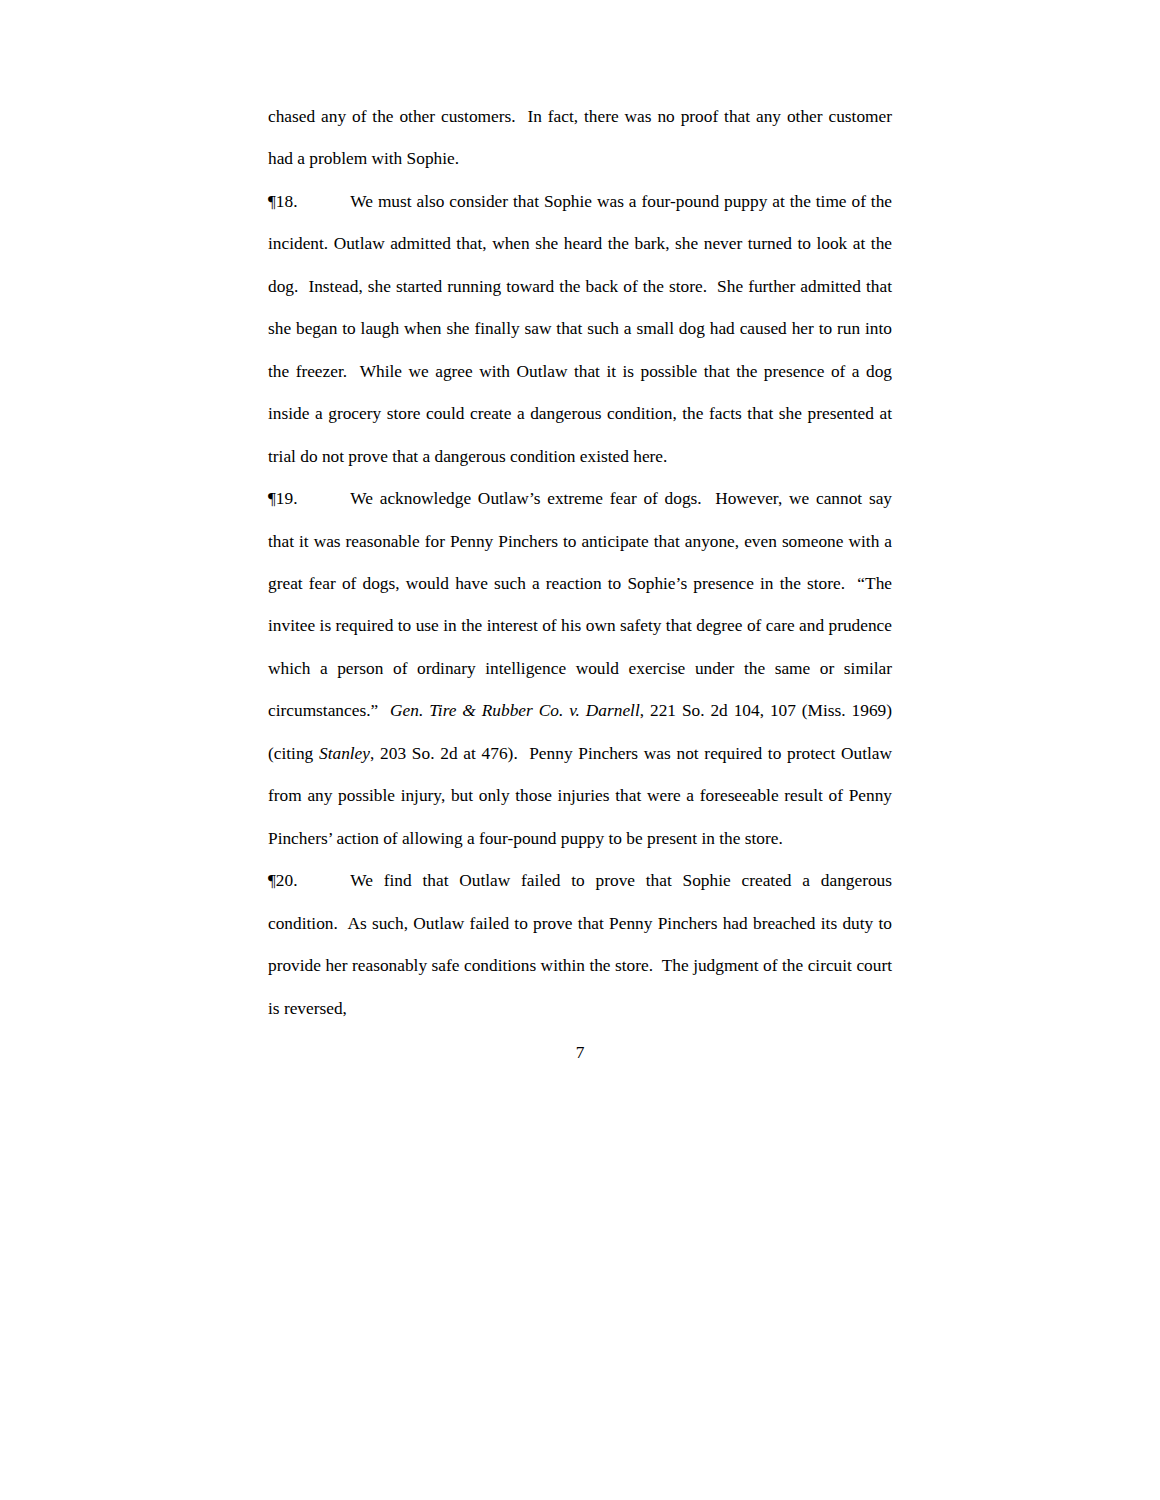chased any of the other customers. In fact, there was no proof that any other customer had a problem with Sophie.
¶18. We must also consider that Sophie was a four-pound puppy at the time of the incident. Outlaw admitted that, when she heard the bark, she never turned to look at the dog. Instead, she started running toward the back of the store. She further admitted that she began to laugh when she finally saw that such a small dog had caused her to run into the freezer. While we agree with Outlaw that it is possible that the presence of a dog inside a grocery store could create a dangerous condition, the facts that she presented at trial do not prove that a dangerous condition existed here.
¶19. We acknowledge Outlaw’s extreme fear of dogs. However, we cannot say that it was reasonable for Penny Pinchers to anticipate that anyone, even someone with a great fear of dogs, would have such a reaction to Sophie’s presence in the store. “The invitee is required to use in the interest of his own safety that degree of care and prudence which a person of ordinary intelligence would exercise under the same or similar circumstances.” Gen. Tire & Rubber Co. v. Darnell, 221 So. 2d 104, 107 (Miss. 1969) (citing Stanley, 203 So. 2d at 476). Penny Pinchers was not required to protect Outlaw from any possible injury, but only those injuries that were a foreseeable result of Penny Pinchers’ action of allowing a four-pound puppy to be present in the store.
¶20. We find that Outlaw failed to prove that Sophie created a dangerous condition. As such, Outlaw failed to prove that Penny Pinchers had breached its duty to provide her reasonably safe conditions within the store. The judgment of the circuit court is reversed,
7